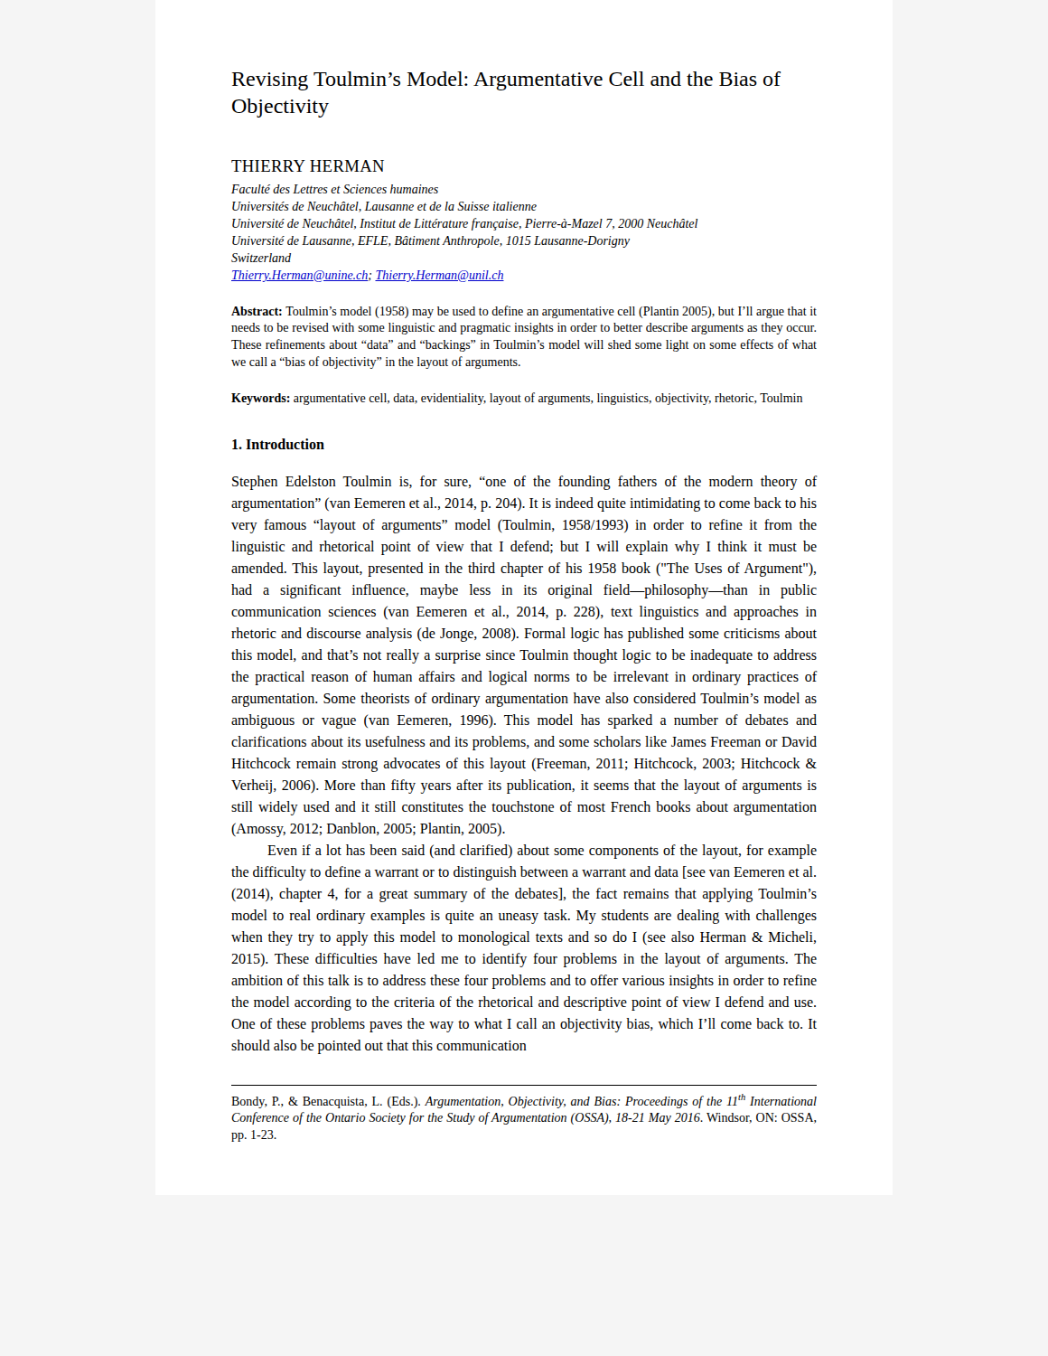Revising Toulmin’s Model: Argumentative Cell and the Bias of Objectivity
THIERRY HERMAN
Faculté des Lettres et Sciences humaines
Universités de Neuchâtel, Lausanne et de la Suisse italienne
Université de Neuchâtel, Institut de Littérature française, Pierre-à-Mazel 7, 2000 Neuchâtel
Université de Lausanne, EFLE, Bâtiment Anthropole, 1015 Lausanne-Dorigny
Switzerland
Thierry.Herman@unine.ch; Thierry.Herman@unil.ch
Abstract: Toulmin’s model (1958) may be used to define an argumentative cell (Plantin 2005), but I’ll argue that it needs to be revised with some linguistic and pragmatic insights in order to better describe arguments as they occur. These refinements about “data” and “backings” in Toulmin’s model will shed some light on some effects of what we call a “bias of objectivity” in the layout of arguments.
Keywords: argumentative cell, data, evidentiality, layout of arguments, linguistics, objectivity, rhetoric, Toulmin
1. Introduction
Stephen Edelston Toulmin is, for sure, “one of the founding fathers of the modern theory of argumentation” (van Eemeren et al., 2014, p. 204). It is indeed quite intimidating to come back to his very famous “layout of arguments” model (Toulmin, 1958/1993) in order to refine it from the linguistic and rhetorical point of view that I defend; but I will explain why I think it must be amended. This layout, presented in the third chapter of his 1958 book ("The Uses of Argument"), had a significant influence, maybe less in its original field—philosophy—than in public communication sciences (van Eemeren et al., 2014, p. 228), text linguistics and approaches in rhetoric and discourse analysis (de Jonge, 2008). Formal logic has published some criticisms about this model, and that’s not really a surprise since Toulmin thought logic to be inadequate to address the practical reason of human affairs and logical norms to be irrelevant in ordinary practices of argumentation. Some theorists of ordinary argumentation have also considered Toulmin’s model as ambiguous or vague (van Eemeren, 1996). This model has sparked a number of debates and clarifications about its usefulness and its problems, and some scholars like James Freeman or David Hitchcock remain strong advocates of this layout (Freeman, 2011; Hitchcock, 2003; Hitchcock & Verheij, 2006). More than fifty years after its publication, it seems that the layout of arguments is still widely used and it still constitutes the touchstone of most French books about argumentation (Amossy, 2012; Danblon, 2005; Plantin, 2005).
Even if a lot has been said (and clarified) about some components of the layout, for example the difficulty to define a warrant or to distinguish between a warrant and data [see van Eemeren et al. (2014), chapter 4, for a great summary of the debates], the fact remains that applying Toulmin’s model to real ordinary examples is quite an uneasy task. My students are dealing with challenges when they try to apply this model to monological texts and so do I (see also Herman & Micheli, 2015). These difficulties have led me to identify four problems in the layout of arguments. The ambition of this talk is to address these four problems and to offer various insights in order to refine the model according to the criteria of the rhetorical and descriptive point of view I defend and use. One of these problems paves the way to what I call an objectivity bias, which I’ll come back to. It should also be pointed out that this communication
Bondy, P., & Benacquista, L. (Eds.). Argumentation, Objectivity, and Bias: Proceedings of the 11th International Conference of the Ontario Society for the Study of Argumentation (OSSA), 18-21 May 2016. Windsor, ON: OSSA, pp. 1-23.